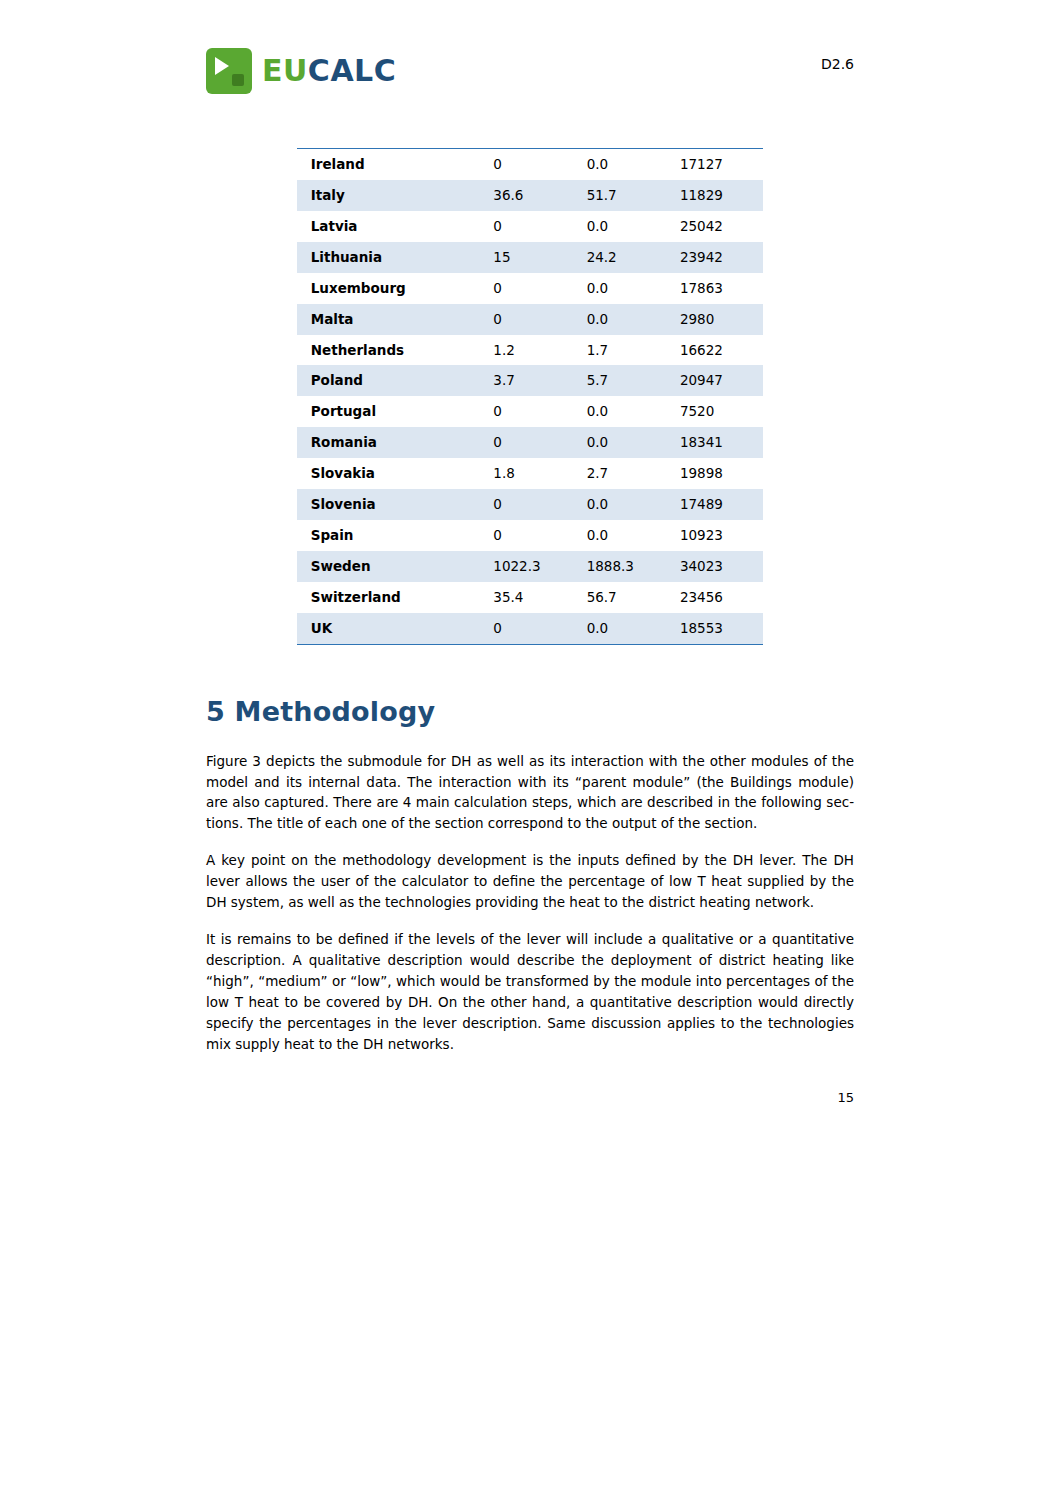EU CALC
D2.6
| Ireland | 0 | 0.0 | 17127 |
| Italy | 36.6 | 51.7 | 11829 |
| Latvia | 0 | 0.0 | 25042 |
| Lithuania | 15 | 24.2 | 23942 |
| Luxembourg | 0 | 0.0 | 17863 |
| Malta | 0 | 0.0 | 2980 |
| Netherlands | 1.2 | 1.7 | 16622 |
| Poland | 3.7 | 5.7 | 20947 |
| Portugal | 0 | 0.0 | 7520 |
| Romania | 0 | 0.0 | 18341 |
| Slovakia | 1.8 | 2.7 | 19898 |
| Slovenia | 0 | 0.0 | 17489 |
| Spain | 0 | 0.0 | 10923 |
| Sweden | 1022.3 | 1888.3 | 34023 |
| Switzerland | 35.4 | 56.7 | 23456 |
| UK | 0 | 0.0 | 18553 |
5 Methodology
Figure 3 depicts the submodule for DH as well as its interaction with the other modules of the model and its internal data. The interaction with its “parent module” (the Buildings module) are also captured. There are 4 main calculation steps, which are described in the following sections. The title of each one of the section correspond to the output of the section.
A key point on the methodology development is the inputs defined by the DH lever. The DH lever allows the user of the calculator to define the percentage of low T heat supplied by the DH system, as well as the technologies providing the heat to the district heating network.
It is remains to be defined if the levels of the lever will include a qualitative or a quantitative description. A qualitative description would describe the deployment of district heating like “high”, “medium” or “low”, which would be transformed by the module into percentages of the low T heat to be covered by DH. On the other hand, a quantitative description would directly specify the percentages in the lever description. Same discussion applies to the technologies mix supply heat to the DH networks.
15